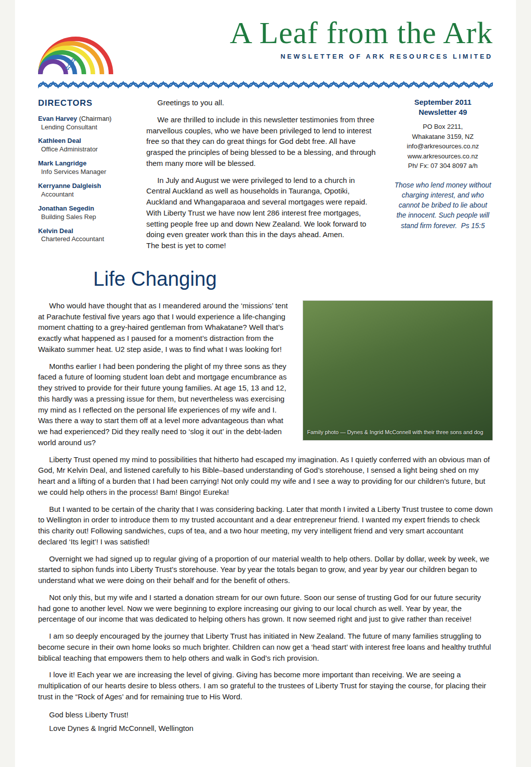🕊
A Leaf from the Ark
NEWSLETTER OF ARK RESOURCES LIMITED
DIRECTORS
Evan Harvey (Chairman) Lending Consultant
Kathleen Deal Office Administrator
Mark Langridge Info Services Manager
Kerryanne Dalgleish Accountant
Jonathan Segedin Building Sales Rep
Kelvin Deal Chartered Accountant
Greetings to you all.
We are thrilled to include in this newsletter testimonies from three marvellous couples, who we have been privileged to lend to interest free so that they can do great things for God debt free. All have grasped the principles of being blessed to be a blessing, and through them many more will be blessed.
In July and August we were privileged to lend to a church in Central Auckland as well as households in Tauranga, Opotiki, Auckland and Whangaparaoa and several mortgages were repaid. With Liberty Trust we have now lent 286 interest free mortgages, setting people free up and down New Zealand. We look forward to doing even greater work than this in the days ahead. Amen.
The best is yet to come!
September 2011
Newsletter 49
PO Box 2211,
Whakatane 3159, NZ
info@arkresources.co.nz
www.arkresources.co.nz
Ph/ Fx: 07 304 8097 a/h
Those who lend money without charging interest, and who cannot be bribed to lie about the innocent. Such people will stand firm forever. Ps 15:5
Life Changing
Who would have thought that as I meandered around the ‘missions’ tent at Parachute festival five years ago that I would experience a life-changing moment chatting to a grey-haired gentleman from Whakatane? Well that’s exactly what happened as I paused for a moment’s distraction from the Waikato summer heat. U2 step aside, I was to find what I was looking for!
Months earlier I had been pondering the plight of my three sons as they faced a future of looming student loan debt and mortgage encumbrance as they strived to provide for their future young families. At age 15, 13 and 12, this hardly was a pressing issue for them, but nevertheless was exercising my mind as I reflected on the personal life experiences of my wife and I. Was there a way to start them off at a level more advantageous than what we had experienced? Did they really need to ‘slog it out’ in the debt-laden world around us?
Liberty Trust opened my mind to possibilities that hitherto had escaped my imagination. As I quietly conferred with an obvious man of God, Mr Kelvin Deal, and listened carefully to his Bible–based understanding of God’s storehouse, I sensed a light being shed on my heart and a lifting of a burden that I had been carrying! Not only could my wife and I see a way to providing for our children’s future, but we could help others in the process! Bam! Bingo! Eureka!
But I wanted to be certain of the charity that I was considering backing. Later that month I invited a Liberty Trust trustee to come down to Wellington in order to introduce them to my trusted accountant and a dear entrepreneur friend. I wanted my expert friends to check this charity out! Following sandwiches, cups of tea, and a two hour meeting, my very intelligent friend and very smart accountant declared ‘Its legit’! I was satisfied!
Overnight we had signed up to regular giving of a proportion of our material wealth to help others. Dollar by dollar, week by week, we started to siphon funds into Liberty Trust’s storehouse. Year by year the totals began to grow, and year by year our children began to understand what we were doing on their behalf and for the benefit of others.
Not only this, but my wife and I started a donation stream for our own future. Soon our sense of trusting God for our future security had gone to another level. Now we were beginning to explore increasing our giving to our local church as well. Year by year, the percentage of our income that was dedicated to helping others has grown. It now seemed right and just to give rather than receive!
I am so deeply encouraged by the journey that Liberty Trust has initiated in New Zealand. The future of many families struggling to become secure in their own home looks so much brighter. Children can now get a ‘head start’ with interest free loans and healthy truthful biblical teaching that empowers them to help others and walk in God’s rich provision.
I love it! Each year we are increasing the level of giving. Giving has become more important than receiving. We are seeing a multiplication of our hearts desire to bless others. I am so grateful to the trustees of Liberty Trust for staying the course, for placing their trust in the “Rock of Ages’ and for remaining true to His Word.
God bless Liberty Trust!
Love Dynes & Ingrid McConnell, Wellington